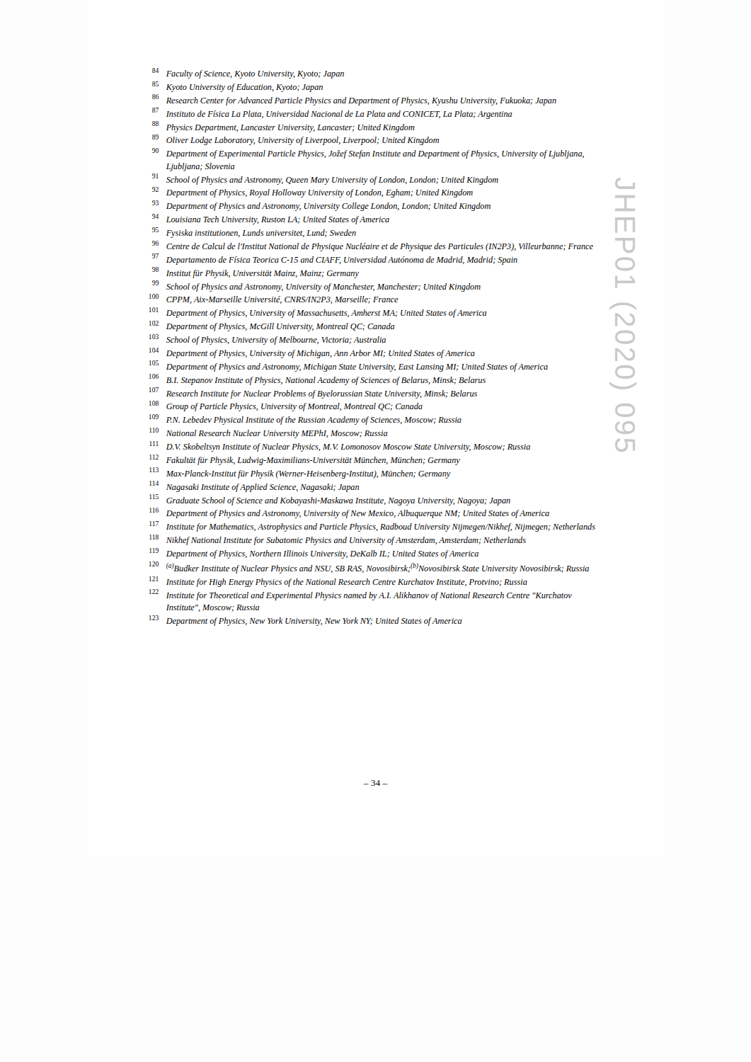JHEP01 (2020) 095
Faculty of Science, Kyoto University, Kyoto; Japan
Kyoto University of Education, Kyoto; Japan
Research Center for Advanced Particle Physics and Department of Physics, Kyushu University, Fukuoka; Japan
Instituto de Física La Plata, Universidad Nacional de La Plata and CONICET, La Plata; Argentina
Physics Department, Lancaster University, Lancaster; United Kingdom
Oliver Lodge Laboratory, University of Liverpool, Liverpool; United Kingdom
Department of Experimental Particle Physics, Jožef Stefan Institute and Department of Physics, University of Ljubljana, Ljubljana; Slovenia
School of Physics and Astronomy, Queen Mary University of London, London; United Kingdom
Department of Physics, Royal Holloway University of London, Egham; United Kingdom
Department of Physics and Astronomy, University College London, London; United Kingdom
Louisiana Tech University, Ruston LA; United States of America
Fysiska institutionen, Lunds universitet, Lund; Sweden
Centre de Calcul de l'Institut National de Physique Nucléaire et de Physique des Particules (IN2P3), Villeurbanne; France
Departamento de Física Teorica C-15 and CIAFF, Universidad Autónoma de Madrid, Madrid; Spain
Institut für Physik, Universität Mainz, Mainz; Germany
School of Physics and Astronomy, University of Manchester, Manchester; United Kingdom
CPPM, Aix-Marseille Université, CNRS/IN2P3, Marseille; France
Department of Physics, University of Massachusetts, Amherst MA; United States of America
Department of Physics, McGill University, Montreal QC; Canada
School of Physics, University of Melbourne, Victoria; Australia
Department of Physics, University of Michigan, Ann Arbor MI; United States of America
Department of Physics and Astronomy, Michigan State University, East Lansing MI; United States of America
B.I. Stepanov Institute of Physics, National Academy of Sciences of Belarus, Minsk; Belarus
Research Institute for Nuclear Problems of Byelorussian State University, Minsk; Belarus
Group of Particle Physics, University of Montreal, Montreal QC; Canada
P.N. Lebedev Physical Institute of the Russian Academy of Sciences, Moscow; Russia
National Research Nuclear University MEPhI, Moscow; Russia
D.V. Skobeltsyn Institute of Nuclear Physics, M.V. Lomonosov Moscow State University, Moscow; Russia
Fakultät für Physik, Ludwig-Maximilians-Universität München, München; Germany
Max-Planck-Institut für Physik (Werner-Heisenberg-Institut), München; Germany
Nagasaki Institute of Applied Science, Nagasaki; Japan
Graduate School of Science and Kobayashi-Maskawa Institute, Nagoya University, Nagoya; Japan
Department of Physics and Astronomy, University of New Mexico, Albuquerque NM; United States of America
Institute for Mathematics, Astrophysics and Particle Physics, Radboud University Nijmegen/Nikhef, Nijmegen; Netherlands
Nikhef National Institute for Subatomic Physics and University of Amsterdam, Amsterdam; Netherlands
Department of Physics, Northern Illinois University, DeKalb IL; United States of America
(a) Budker Institute of Nuclear Physics and NSU, SB RAS, Novosibirsk;(b) Novosibirsk State University Novosibirsk; Russia
Institute for High Energy Physics of the National Research Centre Kurchatov Institute, Protvino; Russia
Institute for Theoretical and Experimental Physics named by A.I. Alikhanov of National Research Centre "Kurchatov Institute", Moscow; Russia
Department of Physics, New York University, New York NY; United States of America
– 34 –